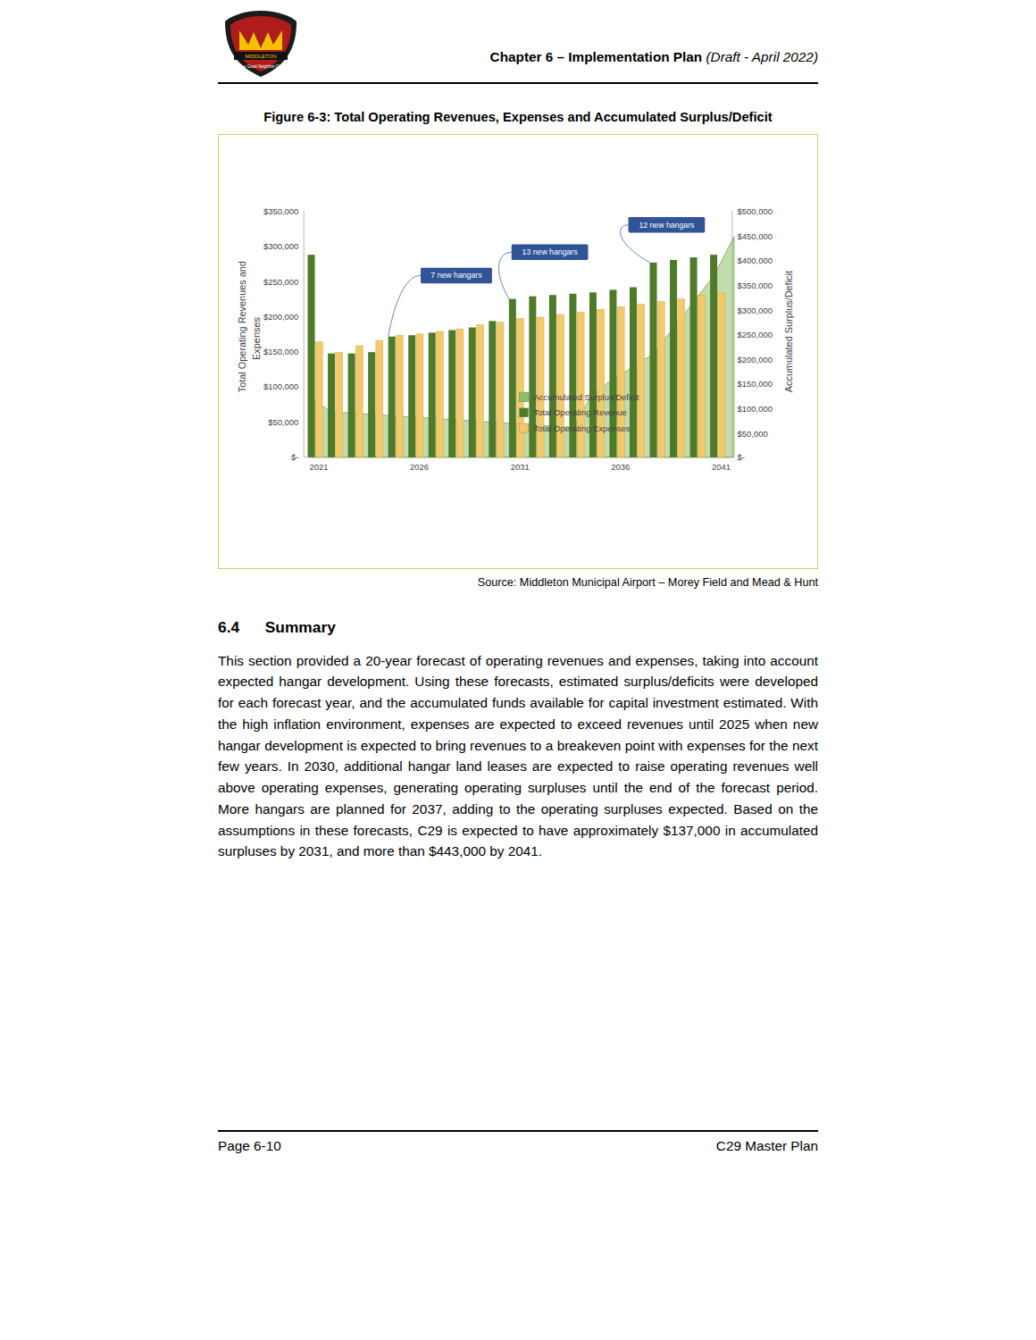MIDDLETON The Good Neighbor City
Chapter 6 – Implementation Plan (Draft - April 2022)
Figure 6-3: Total Operating Revenues, Expenses and Accumulated Surplus/Deficit
$350,000 $300,000 $250,000 $200,000 $150,000 $100,000 $50,000 $- $500,000 $450,000 $400,000 $350,000 $300,000 $250,000 $200,000 $150,000 $100,000 $50,000 $- Total Operating Revenues and Expenses Accumulated Surplus/Deficit 2021 2026 2031 2036 2041 7 new hangars 13 new hangars 12 new hangars Accumulated Surplus/Deficit Total Operating Revenue Total Operating Expenses
Source: Middleton Municipal Airport – Morey Field and Mead & Hunt
6.4 Summary
This section provided a 20-year forecast of operating revenues and expenses, taking into account expected hangar development. Using these forecasts, estimated surplus/deficits were developed for each forecast year, and the accumulated funds available for capital investment estimated. With the high inflation environment, expenses are expected to exceed revenues until 2025 when new hangar development is expected to bring revenues to a breakeven point with expenses for the next few years. In 2030, additional hangar land leases are expected to raise operating revenues well above operating expenses, generating operating surpluses until the end of the forecast period. More hangars are planned for 2037, adding to the operating surpluses expected. Based on the assumptions in these forecasts, C29 is expected to have approximately $137,000 in accumulated surpluses by 2031, and more than $443,000 by 2041.
Page 6-10
C29 Master Plan